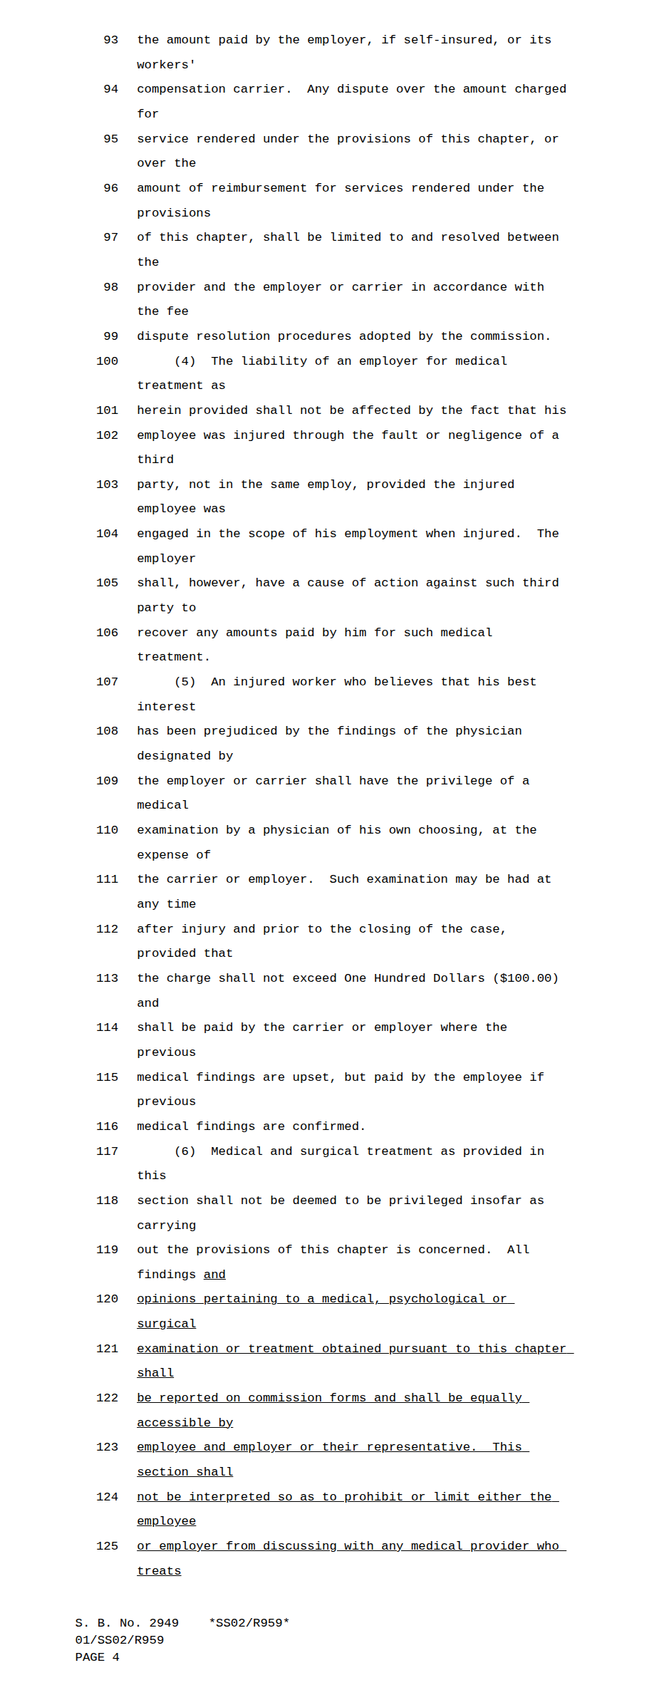93 the amount paid by the employer, if self-insured, or its workers'
94 compensation carrier. Any dispute over the amount charged for
95 service rendered under the provisions of this chapter, or over the
96 amount of reimbursement for services rendered under the provisions
97 of this chapter, shall be limited to and resolved between the
98 provider and the employer or carrier in accordance with the fee
99 dispute resolution procedures adopted by the commission.
100 (4) The liability of an employer for medical treatment as
101 herein provided shall not be affected by the fact that his
102 employee was injured through the fault or negligence of a third
103 party, not in the same employ, provided the injured employee was
104 engaged in the scope of his employment when injured. The employer
105 shall, however, have a cause of action against such third party to
106 recover any amounts paid by him for such medical treatment.
107 (5) An injured worker who believes that his best interest
108 has been prejudiced by the findings of the physician designated by
109 the employer or carrier shall have the privilege of a medical
110 examination by a physician of his own choosing, at the expense of
111 the carrier or employer. Such examination may be had at any time
112 after injury and prior to the closing of the case, provided that
113 the charge shall not exceed One Hundred Dollars ($100.00) and
114 shall be paid by the carrier or employer where the previous
115 medical findings are upset, but paid by the employee if previous
116 medical findings are confirmed.
117 (6) Medical and surgical treatment as provided in this
118 section shall not be deemed to be privileged insofar as carrying
119 out the provisions of this chapter is concerned. All findings and
120 opinions pertaining to a medical, psychological or surgical
121 examination or treatment obtained pursuant to this chapter shall
122 be reported on commission forms and shall be equally accessible by
123 employee and employer or their representative. This section shall
124 not be interpreted so as to prohibit or limit either the employee
125 or employer from discussing with any medical provider who treats
S. B. No. 2949 *SS02/R959* 01/SS02/R959 PAGE 4